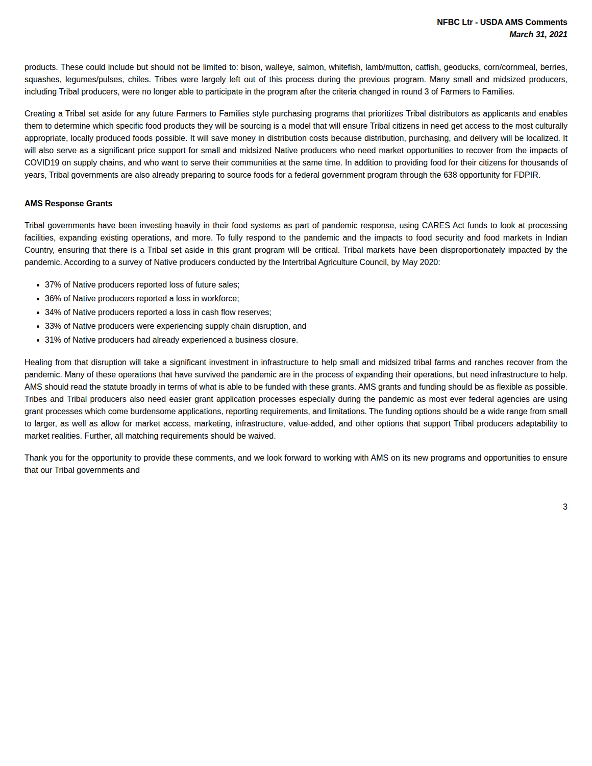NFBC Ltr - USDA AMS Comments
March 31, 2021
products. These could include but should not be limited to: bison, walleye, salmon, whitefish, lamb/mutton, catfish, geoducks, corn/cornmeal, berries, squashes, legumes/pulses, chiles. Tribes were largely left out of this process during the previous program. Many small and midsized producers, including Tribal producers, were no longer able to participate in the program after the criteria changed in round 3 of Farmers to Families.
Creating a Tribal set aside for any future Farmers to Families style purchasing programs that prioritizes Tribal distributors as applicants and enables them to determine which specific food products they will be sourcing is a model that will ensure Tribal citizens in need get access to the most culturally appropriate, locally produced foods possible. It will save money in distribution costs because distribution, purchasing, and delivery will be localized. It will also serve as a significant price support for small and midsized Native producers who need market opportunities to recover from the impacts of COVID19 on supply chains, and who want to serve their communities at the same time. In addition to providing food for their citizens for thousands of years, Tribal governments are also already preparing to source foods for a federal government program through the 638 opportunity for FDPIR.
AMS Response Grants
Tribal governments have been investing heavily in their food systems as part of pandemic response, using CARES Act funds to look at processing facilities, expanding existing operations, and more. To fully respond to the pandemic and the impacts to food security and food markets in Indian Country, ensuring that there is a Tribal set aside in this grant program will be critical. Tribal markets have been disproportionately impacted by the pandemic. According to a survey of Native producers conducted by the Intertribal Agriculture Council, by May 2020:
37% of Native producers reported loss of future sales;
36% of Native producers reported a loss in workforce;
34% of Native producers reported a loss in cash flow reserves;
33% of Native producers were experiencing supply chain disruption, and
31% of Native producers had already experienced a business closure.
Healing from that disruption will take a significant investment in infrastructure to help small and midsized tribal farms and ranches recover from the pandemic. Many of these operations that have survived the pandemic are in the process of expanding their operations, but need infrastructure to help. AMS should read the statute broadly in terms of what is able to be funded with these grants. AMS grants and funding should be as flexible as possible. Tribes and Tribal producers also need easier grant application processes especially during the pandemic as most ever federal agencies are using grant processes which come burdensome applications, reporting requirements, and limitations. The funding options should be a wide range from small to larger, as well as allow for market access, marketing, infrastructure, value-added, and other options that support Tribal producers adaptability to market realities. Further, all matching requirements should be waived.
Thank you for the opportunity to provide these comments, and we look forward to working with AMS on its new programs and opportunities to ensure that our Tribal governments and
3